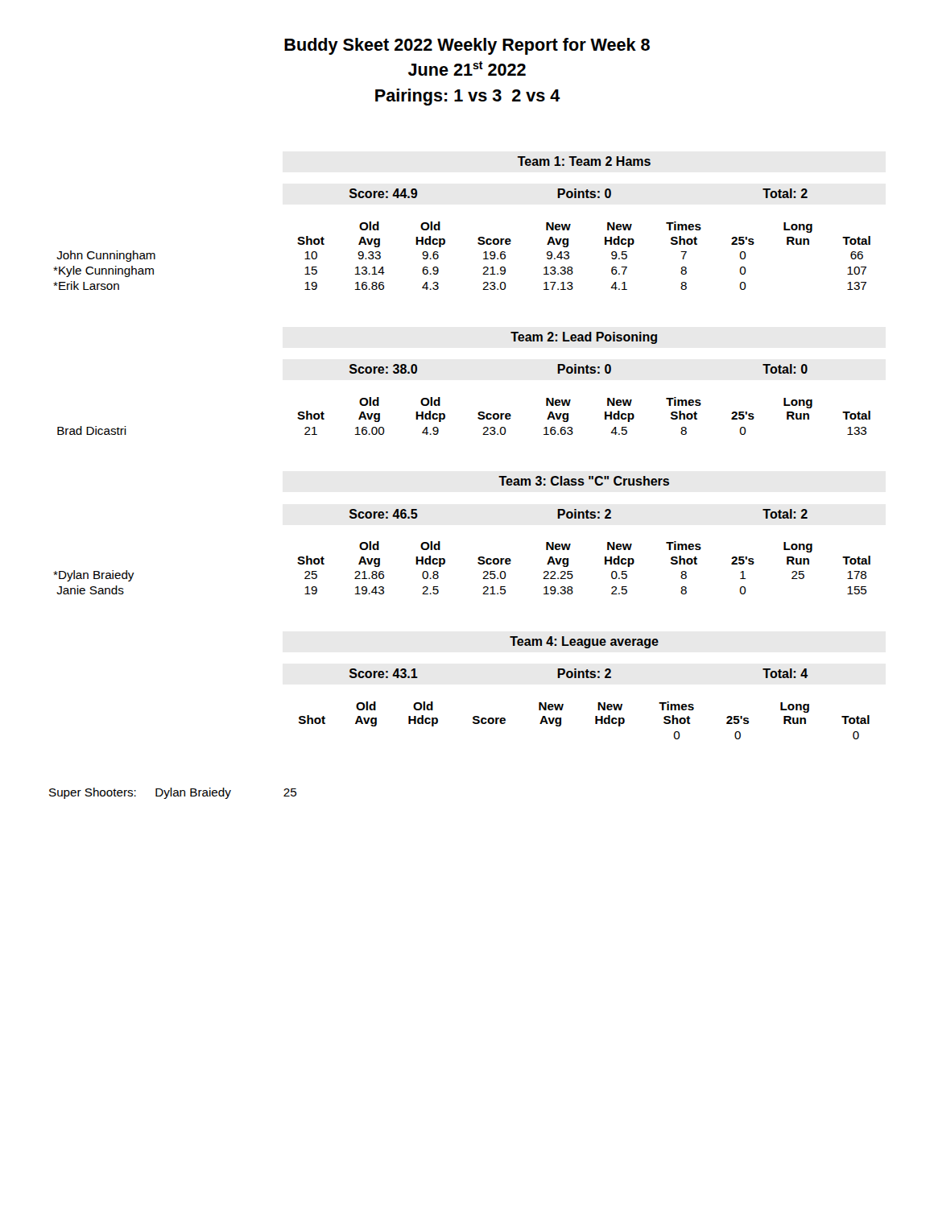Buddy Skeet 2022 Weekly Report for Week 8
June 21st 2022
Pairings: 1 vs 3 2 vs 4
Team 1: Team 2 Hams
| Score: 44.9 | Points: 0 | Total: 2 |
| | Shot | Old Avg | Old Hdcp | Score | New Avg | New Hdcp | Times Shot | 25's | Long Run | Total |
| --- | --- | --- | --- | --- | --- | --- | --- | --- | --- | --- |
| John Cunningham | 10 | 9.33 | 9.6 | 19.6 | 9.43 | 9.5 | 7 | 0 | | 66 |
| *Kyle Cunningham | 15 | 13.14 | 6.9 | 21.9 | 13.38 | 6.7 | 8 | 0 | | 107 |
| *Erik Larson | 19 | 16.86 | 4.3 | 23.0 | 17.13 | 4.1 | 8 | 0 | | 137 |
Team 2: Lead Poisoning
| Score: 38.0 | Points: 0 | Total: 0 |
| | Shot | Old Avg | Old Hdcp | Score | New Avg | New Hdcp | Times Shot | 25's | Long Run | Total |
| --- | --- | --- | --- | --- | --- | --- | --- | --- | --- | --- |
| Brad Dicastri | 21 | 16.00 | 4.9 | 23.0 | 16.63 | 4.5 | 8 | 0 | | 133 |
Team 3: Class "C" Crushers
| Score: 46.5 | Points: 2 | Total: 2 |
| | Shot | Old Avg | Old Hdcp | Score | New Avg | New Hdcp | Times Shot | 25's | Long Run | Total |
| --- | --- | --- | --- | --- | --- | --- | --- | --- | --- | --- |
| *Dylan Braiedy | 25 | 21.86 | 0.8 | 25.0 | 22.25 | 0.5 | 8 | 1 | 25 | 178 |
| Janie Sands | 19 | 19.43 | 2.5 | 21.5 | 19.38 | 2.5 | 8 | 0 | | 155 |
Team 4: League average
| Score: 43.1 | Points: 2 | Total: 4 |
| | Shot | Old Avg | Old Hdcp | Score | New Avg | New Hdcp | Times Shot | 25's | Long Run | Total |
| --- | --- | --- | --- | --- | --- | --- | --- | --- | --- | --- |
| | | | | | | | 0 | 0 | | 0 |
Super Shooters: Dylan Braiedy 25